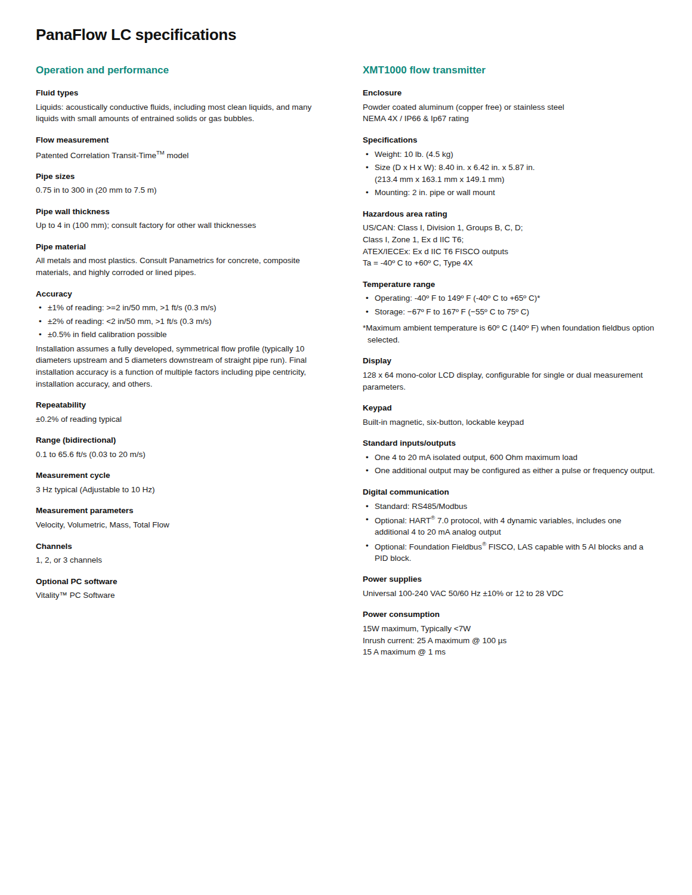PanaFlow LC specifications
Operation and performance
Fluid types
Liquids: acoustically conductive fluids, including most clean liquids, and many liquids with small amounts of entrained solids or gas bubbles.
Flow measurement
Patented Correlation Transit-TimeTM model
Pipe sizes
0.75 in to 300 in (20 mm to 7.5 m)
Pipe wall thickness
Up to 4 in (100 mm); consult factory for other wall thicknesses
Pipe material
All metals and most plastics. Consult Panametrics for concrete, composite materials, and highly corroded or lined pipes.
Accuracy
±1% of reading: >=2 in/50 mm, >1 ft/s (0.3 m/s)
±2% of reading: <2 in/50 mm, >1 ft/s (0.3 m/s)
±0.5% in field calibration possible
Installation assumes a fully developed, symmetrical flow profile (typically 10 diameters upstream and 5 diameters downstream of straight pipe run). Final installation accuracy is a function of multiple factors including pipe centricity, installation accuracy, and others.
Repeatability
±0.2% of reading typical
Range (bidirectional)
0.1 to 65.6 ft/s (0.03 to 20 m/s)
Measurement cycle
3 Hz typical (Adjustable to 10 Hz)
Measurement parameters
Velocity, Volumetric, Mass, Total Flow
Channels
1, 2, or 3 channels
Optional PC software
Vitality™ PC Software
XMT1000 flow transmitter
Enclosure
Powder coated aluminum (copper free) or stainless steel
NEMA 4X / IP66 & Ip67 rating
Specifications
Weight: 10 lb. (4.5 kg)
Size (D x H x W): 8.40 in. x 6.42 in. x 5.87 in.
(213.4 mm x 163.1 mm x 149.1 mm)
Mounting: 2 in. pipe or wall mount
Hazardous area rating
US/CAN: Class I, Division 1, Groups B, C, D;
Class I, Zone 1, Ex d IIC T6;
ATEX/IECEx: Ex d IIC T6 FISCO outputs
Ta = -40º C to +60º C, Type 4X
Temperature range
Operating: -40º F to 149º F (-40º C to +65º C)*
Storage: −67º F to 167º F (−55º C to 75º C)
*Maximum ambient temperature is 60º C (140º F) when foundation fieldbus option selected.
Display
128 x 64 mono-color LCD display, configurable for single or dual measurement parameters.
Keypad
Built-in magnetic, six-button, lockable keypad
Standard inputs/outputs
One 4 to 20 mA isolated output, 600 Ohm maximum load
One additional output may be configured as either a pulse or frequency output.
Digital communication
Standard: RS485/Modbus
Optional: HART® 7.0 protocol, with 4 dynamic variables, includes one additional 4 to 20 mA analog output
Optional: Foundation Fieldbus® FISCO, LAS capable with 5 AI blocks and a PID block.
Power supplies
Universal 100-240 VAC 50/60 Hz ±10% or 12 to 28 VDC
Power consumption
15W maximum, Typically <7W
Inrush current: 25 A maximum @ 100 µs
15 A maximum @ 1 ms